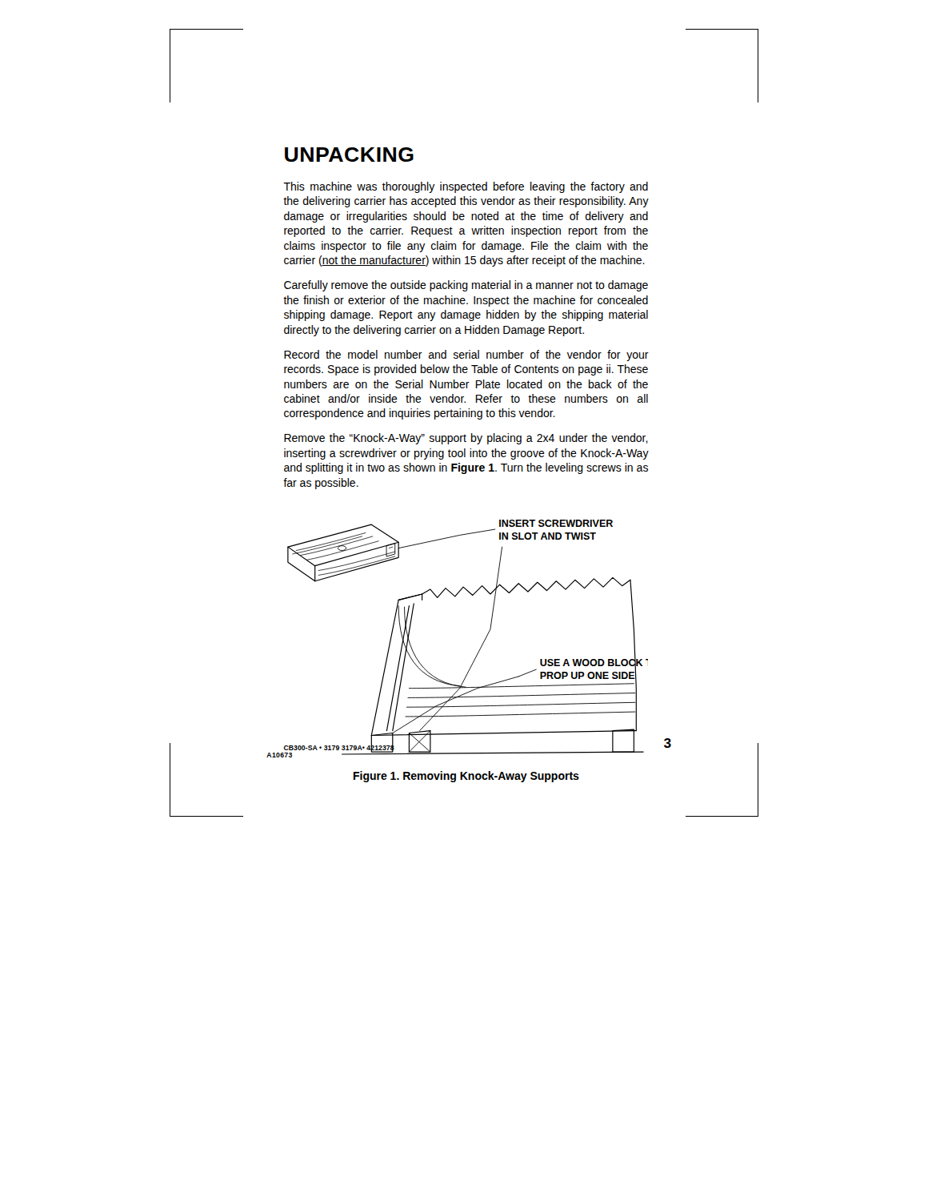UNPACKING
This machine was thoroughly inspected before leaving the factory and the delivering carrier has accepted this vendor as their responsibility. Any damage or irregularities should be noted at the time of delivery and reported to the carrier. Request a written inspection report from the claims inspector to file any claim for damage. File the claim with the carrier (not the manufacturer) within 15 days after receipt of the machine.
Carefully remove the outside packing material in a manner not to damage the finish or exterior of the machine. Inspect the machine for concealed shipping damage. Report any damage hidden by the shipping material directly to the delivering carrier on a Hidden Damage Report.
Record the model number and serial number of the vendor for your records. Space is provided below the Table of Contents on page ii. These numbers are on the Serial Number Plate located on the back of the cabinet and/or inside the vendor. Refer to these numbers on all correspondence and inquiries pertaining to this vendor.
Remove the “Knock-A-Way” support by placing a 2x4 under the vendor, inserting a screwdriver or prying tool into the groove of the Knock-A-Way and splitting it in two as shown in Figure 1. Turn the leveling screws in as far as possible.
INSERT SCREWDRIVER IN SLOT AND TWIST USE A WOOD BLOCK TO PROP UP ONE SIDE
A10673
Figure 1. Removing Knock-Away Supports
CB300-SA • 3179 3179A• 4212378
3